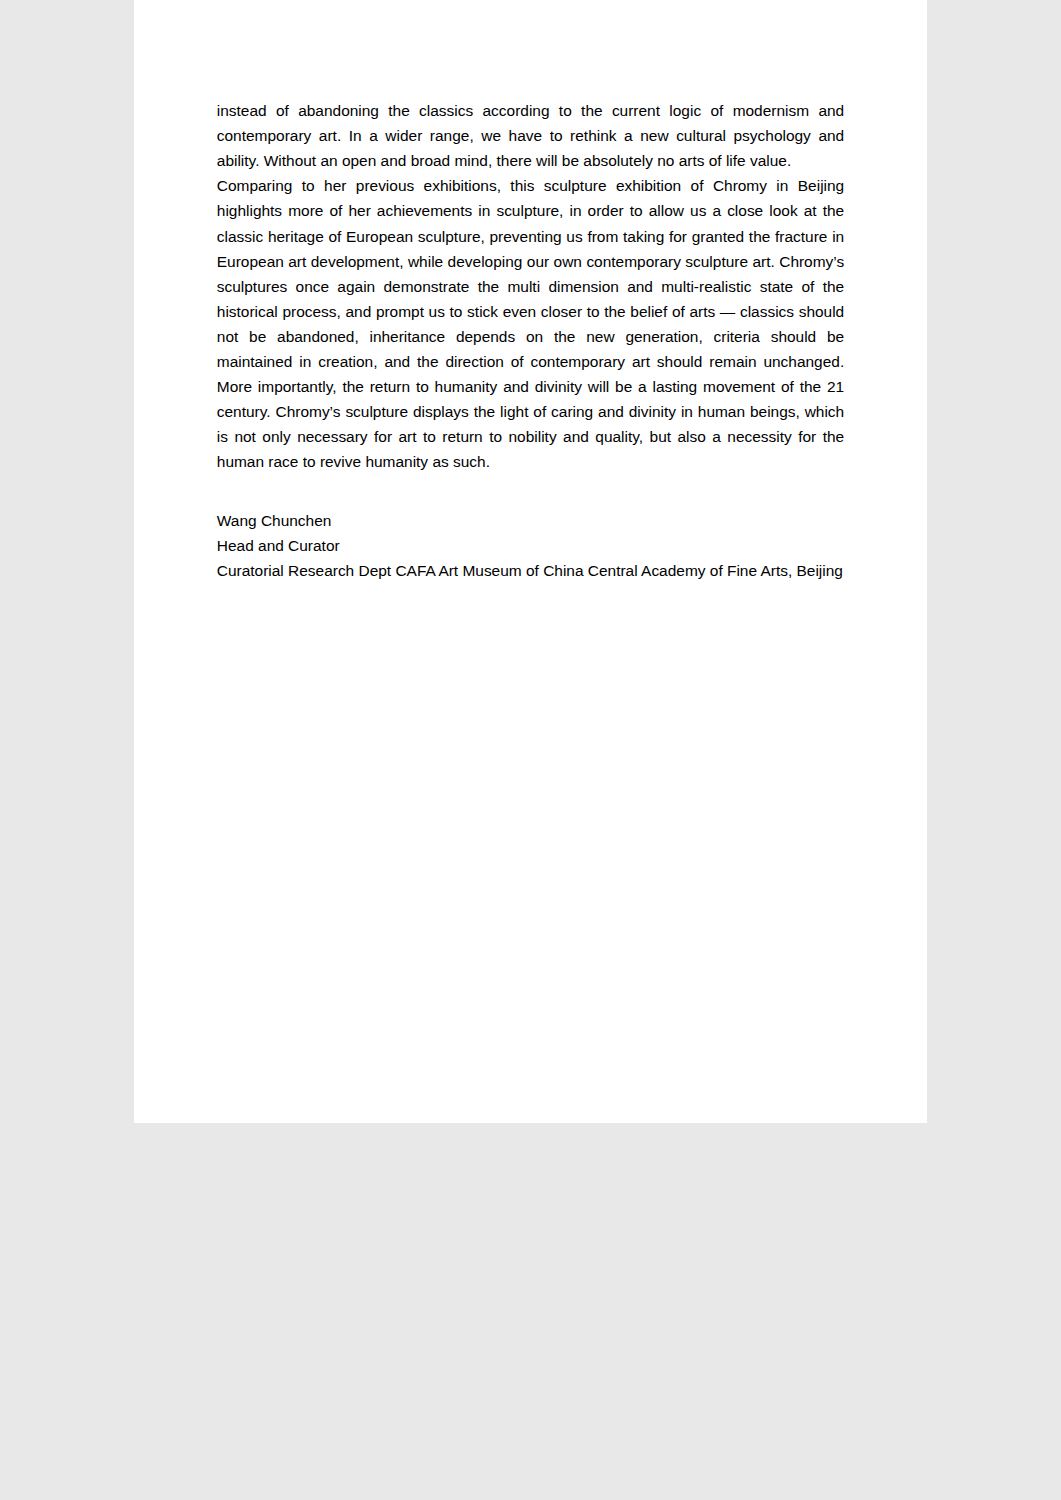instead of abandoning the classics according to the current logic of modernism and contemporary art. In a wider range, we have to rethink a new cultural psychology and ability. Without an open and broad mind, there will be absolutely no arts of life value.
Comparing to her previous exhibitions, this sculpture exhibition of Chromy in Beijing highlights more of her achievements in sculpture, in order to allow us a close look at the classic heritage of European sculpture, preventing us from taking for granted the fracture in European art development, while developing our own contemporary sculpture art. Chromy’s sculptures once again demonstrate the multi dimension and multi-realistic state of the historical process, and prompt us to stick even closer to the belief of arts — classics should not be abandoned, inheritance depends on the new generation, criteria should be maintained in creation, and the direction of contemporary art should remain unchanged. More importantly, the return to humanity and divinity will be a lasting movement of the 21 century. Chromy’s sculpture displays the light of caring and divinity in human beings, which is not only necessary for art to return to nobility and quality, but also a necessity for the human race to revive humanity as such.
Wang Chunchen
Head and Curator
Curatorial Research Dept CAFA Art Museum of China Central Academy of Fine Arts, Beijing